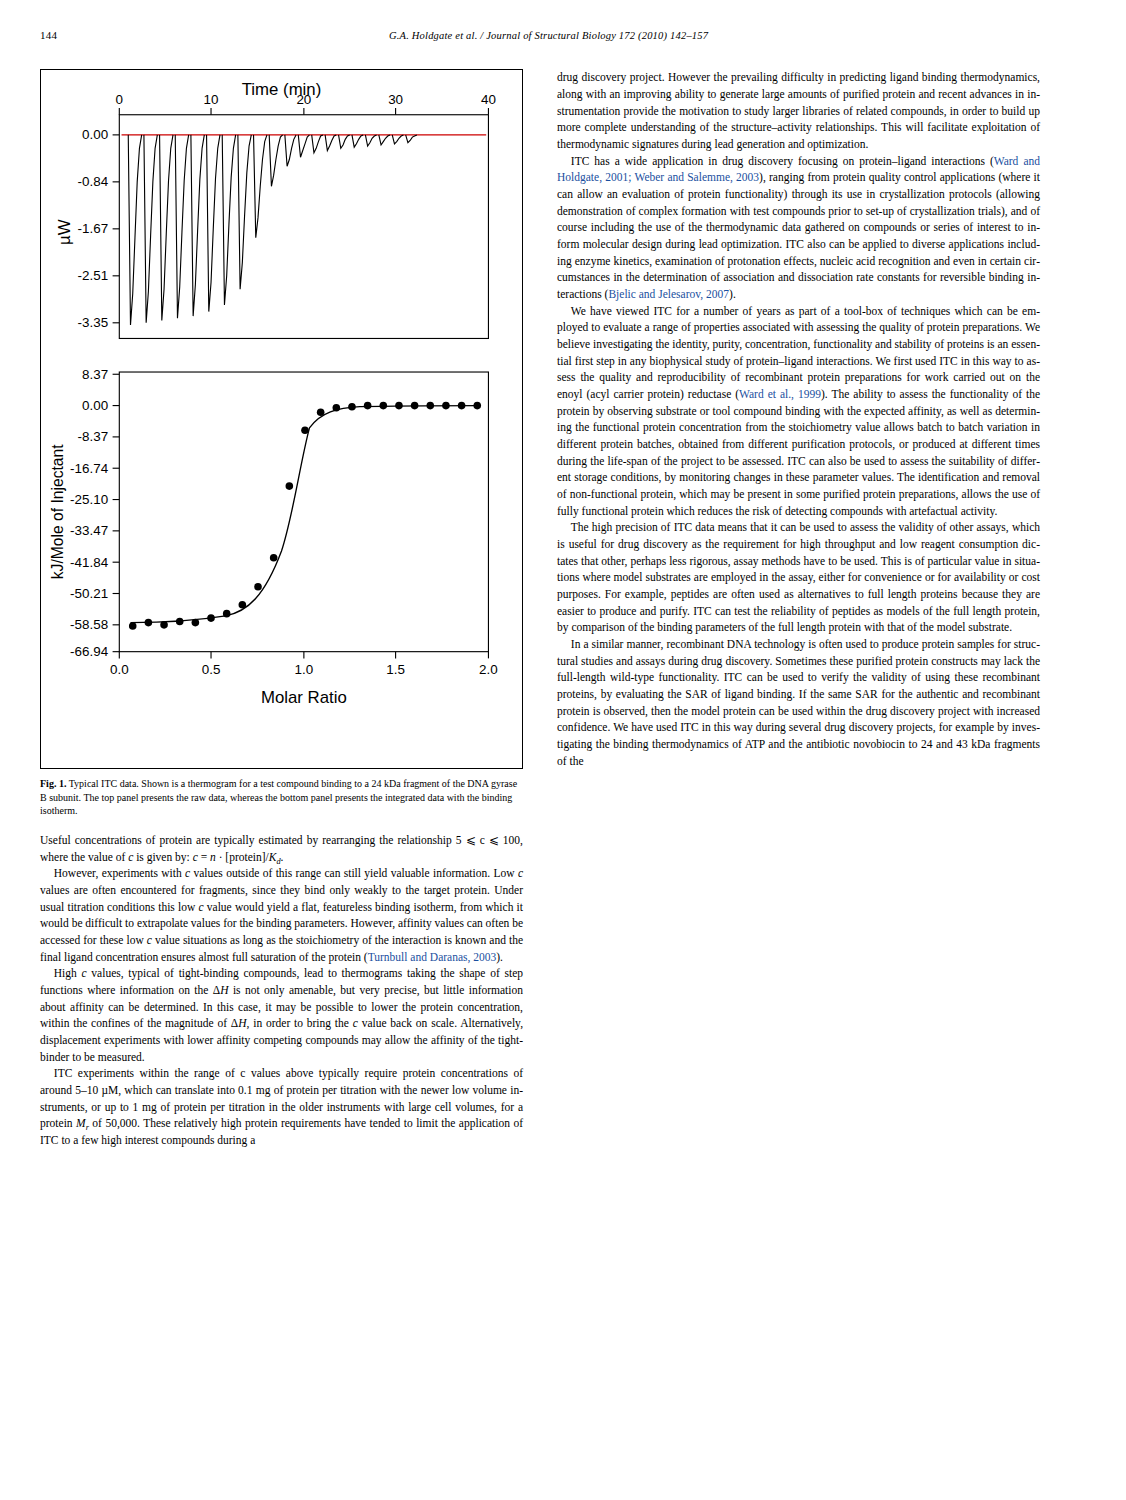144 G.A. Holdgate et al. / Journal of Structural Biology 172 (2010) 142–157
Time (min) 0 10 20 30 40 0.00 -0.84 -1.67 -2.51 -3.35 µW 8.37 0.00 -8.37 -16.74 -25.10 -33.47 -41.84 -50.21 -58.58 -66.94 kJ/Mole of Injectant 0.0 0.5 1.0 1.5 2.0 Molar Ratio
Fig. 1. Typical ITC data. Shown is a thermogram for a test compound binding to a 24 kDa fragment of the DNA gyrase B subunit. The top panel presents the raw data, whereas the bottom panel presents the integrated data with the binding isotherm.
Useful concentrations of protein are typically estimated by rearranging the relationship 5 ⩽ c ⩽ 100, where the value of c is given by: c = n · [protein]/Kd.
However, experiments with c values outside of this range can still yield valuable information. Low c values are often encountered for fragments, since they bind only weakly to the target protein. Under usual titration conditions this low c value would yield a flat, featureless binding isotherm, from which it would be difficult to extrapolate values for the binding parameters. However, affinity values can often be accessed for these low c value situations as long as the stoichiometry of the interaction is known and the final ligand concentration ensures almost full saturation of the protein (Turnbull and Daranas, 2003).
High c values, typical of tight-binding compounds, lead to thermograms taking the shape of step functions where information on the ΔH is not only amenable, but very precise, but little information about affinity can be determined. In this case, it may be possible to lower the protein concentration, within the confines of the magnitude of ΔH, in order to bring the c value back on scale. Alternatively, displacement experiments with lower affinity competing compounds may allow the affinity of the tight-binder to be measured.
ITC experiments within the range of c values above typically require protein concentrations of around 5–10 µM, which can translate into 0.1 mg of protein per titration with the newer low volume instruments, or up to 1 mg of protein per titration in the older instruments with large cell volumes, for a protein Mr of 50,000. These relatively high protein requirements have tended to limit the application of ITC to a few high interest compounds during a
drug discovery project. However the prevailing difficulty in predicting ligand binding thermodynamics, along with an improving ability to generate large amounts of purified protein and recent advances in instrumentation provide the motivation to study larger libraries of related compounds, in order to build up more complete understanding of the structure–activity relationships. This will facilitate exploitation of thermodynamic signatures during lead generation and optimization.
ITC has a wide application in drug discovery focusing on protein–ligand interactions (Ward and Holdgate, 2001; Weber and Salemme, 2003), ranging from protein quality control applications (where it can allow an evaluation of protein functionality) through its use in crystallization protocols (allowing demonstration of complex formation with test compounds prior to set-up of crystallization trials), and of course including the use of the thermodynamic data gathered on compounds or series of interest to inform molecular design during lead optimization. ITC also can be applied to diverse applications including enzyme kinetics, examination of protonation effects, nucleic acid recognition and even in certain circumstances in the determination of association and dissociation rate constants for reversible binding interactions (Bjelic and Jelesarov, 2007).
We have viewed ITC for a number of years as part of a tool-box of techniques which can be employed to evaluate a range of properties associated with assessing the quality of protein preparations. We believe investigating the identity, purity, concentration, functionality and stability of proteins is an essential first step in any biophysical study of protein–ligand interactions. We first used ITC in this way to assess the quality and reproducibility of recombinant protein preparations for work carried out on the enoyl (acyl carrier protein) reductase (Ward et al., 1999). The ability to assess the functionality of the protein by observing substrate or tool compound binding with the expected affinity, as well as determining the functional protein concentration from the stoichiometry value allows batch to batch variation in different protein batches, obtained from different purification protocols, or produced at different times during the life-span of the project to be assessed. ITC can also be used to assess the suitability of different storage conditions, by monitoring changes in these parameter values. The identification and removal of non-functional protein, which may be present in some purified protein preparations, allows the use of fully functional protein which reduces the risk of detecting compounds with artefactual activity.
The high precision of ITC data means that it can be used to assess the validity of other assays, which is useful for drug discovery as the requirement for high throughput and low reagent consumption dictates that other, perhaps less rigorous, assay methods have to be used. This is of particular value in situations where model substrates are employed in the assay, either for convenience or for availability or cost purposes. For example, peptides are often used as alternatives to full length proteins because they are easier to produce and purify. ITC can test the reliability of peptides as models of the full length protein, by comparison of the binding parameters of the full length protein with that of the model substrate.
In a similar manner, recombinant DNA technology is often used to produce protein samples for structural studies and assays during drug discovery. Sometimes these purified protein constructs may lack the full-length wild-type functionality. ITC can be used to verify the validity of using these recombinant proteins, by evaluating the SAR of ligand binding. If the same SAR for the authentic and recombinant protein is observed, then the model protein can be used within the drug discovery project with increased confidence. We have used ITC in this way during several drug discovery projects, for example by investigating the binding thermodynamics of ATP and the antibiotic novobiocin to 24 and 43 kDa fragments of the